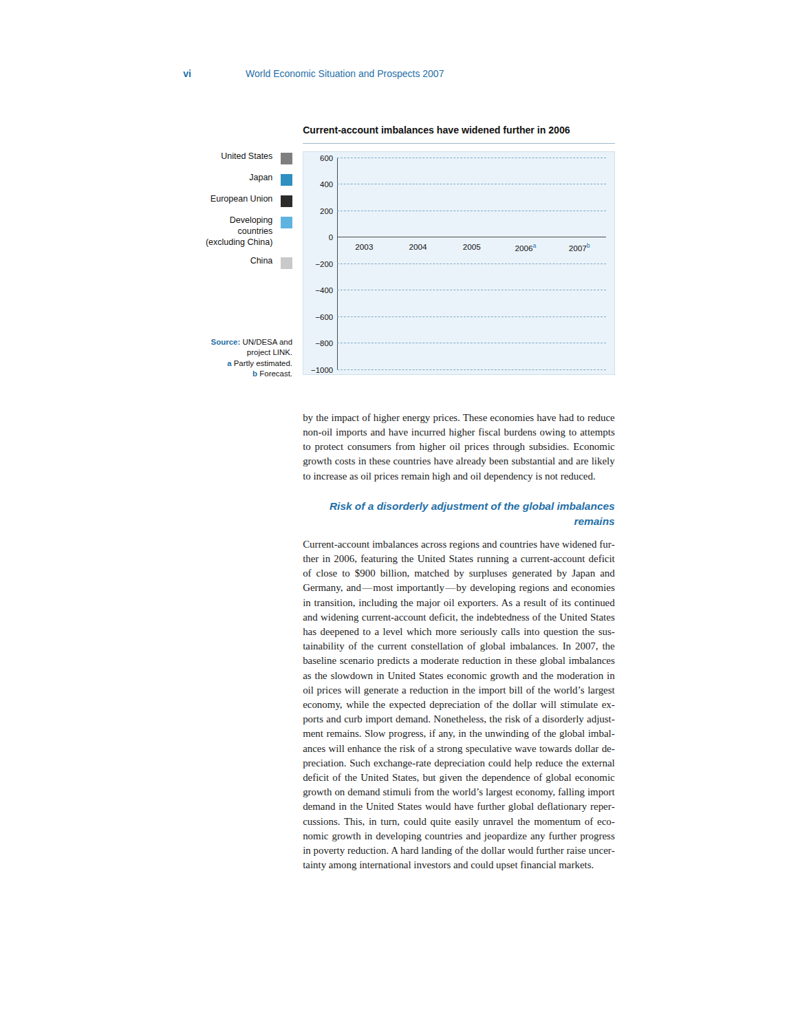vi
World Economic Situation and Prospects 2007
Current-account imbalances have widened further in 2006
United States
Japan
European Union
Developing
countries
(excluding China)
China
Source: UN/DESA and
project LINK.
a Partly estimated.
b Forecast.
600
400
200
0
−200
−400
−600
−800
−1000
2003
2004
2005
2006a
2007b
by the impact of higher energy prices. These economies have had to reduce non-oil imports and have incurred higher fiscal burdens owing to attempts to protect consumers from higher oil prices through subsidies. Economic growth costs in these countries have already been substantial and are likely to increase as oil prices remain high and oil dependency is not reduced.
Risk of a disorderly adjustment of the global imbalances remains
Current-account imbalances across regions and countries have widened further in 2006, featuring the United States running a current-account deficit of close to $900 billion, matched by surpluses generated by Japan and Germany, and — most importantly — by developing regions and economies in transition, including the major oil exporters. As a result of its continued and widening current-account deficit, the indebtedness of the United States has deepened to a level which more seriously calls into question the sustainability of the current constellation of global imbalances. In 2007, the baseline scenario predicts a moderate reduction in these global imbalances as the slowdown in United States economic growth and the moderation in oil prices will generate a reduction in the import bill of the world’s largest economy, while the expected depreciation of the dollar will stimulate exports and curb import demand. Nonetheless, the risk of a disorderly adjustment remains. Slow progress, if any, in the unwinding of the global imbalances will enhance the risk of a strong speculative wave towards dollar depreciation. Such exchange-rate depreciation could help reduce the external deficit of the United States, but given the dependence of global economic growth on demand stimuli from the world’s largest economy, falling import demand in the United States would have further global deflationary repercussions. This, in turn, could quite easily unravel the momentum of economic growth in developing countries and jeopardize any further progress in poverty reduction. A hard landing of the dollar would further raise uncertainty among international investors and could upset financial markets.